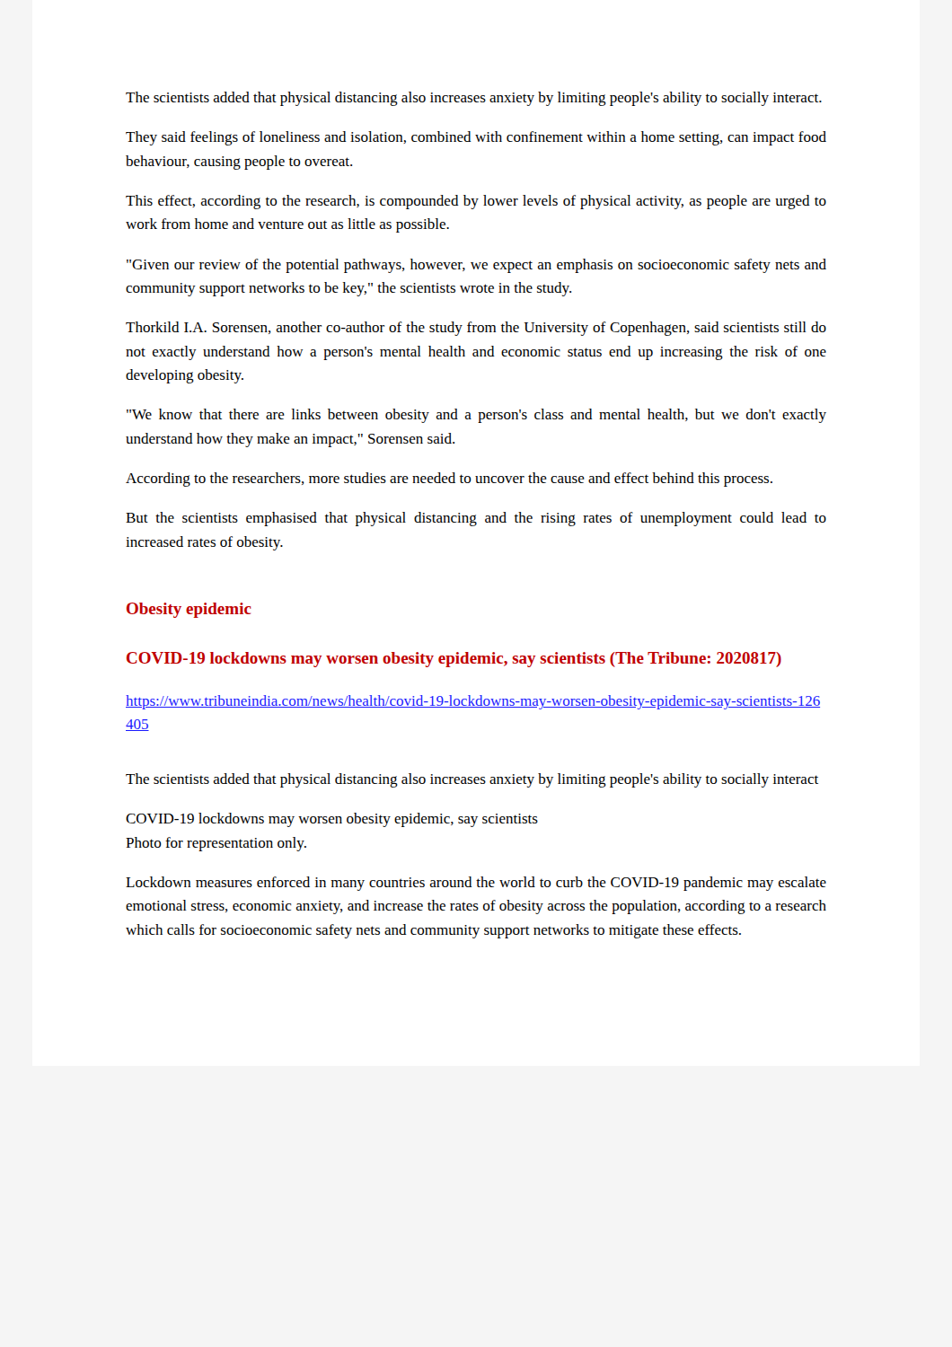The scientists added that physical distancing also increases anxiety by limiting people's ability to socially interact.
They said feelings of loneliness and isolation, combined with confinement within a home setting, can impact food behaviour, causing people to overeat.
This effect, according to the research, is compounded by lower levels of physical activity, as people are urged to work from home and venture out as little as possible.
"Given our review of the potential pathways, however, we expect an emphasis on socioeconomic safety nets and community support networks to be key," the scientists wrote in the study.
Thorkild I.A. Sorensen, another co-author of the study from the University of Copenhagen, said scientists still do not exactly understand how a person's mental health and economic status end up increasing the risk of one developing obesity.
"We know that there are links between obesity and a person's class and mental health, but we don't exactly understand how they make an impact," Sorensen said.
According to the researchers, more studies are needed to uncover the cause and effect behind this process.
But the scientists emphasised that physical distancing and the rising rates of unemployment could lead to increased rates of obesity.
Obesity epidemic
COVID-19 lockdowns may worsen obesity epidemic, say scientists (The Tribune: 2020817)
https://www.tribuneindia.com/news/health/covid-19-lockdowns-may-worsen-obesity-epidemic-say-scientists-126405
The scientists added that physical distancing also increases anxiety by limiting people's ability to socially interact
COVID-19 lockdowns may worsen obesity epidemic, say scientists
Photo for representation only.
Lockdown measures enforced in many countries around the world to curb the COVID-19 pandemic may escalate emotional stress, economic anxiety, and increase the rates of obesity across the population, according to a research which calls for socioeconomic safety nets and community support networks to mitigate these effects.